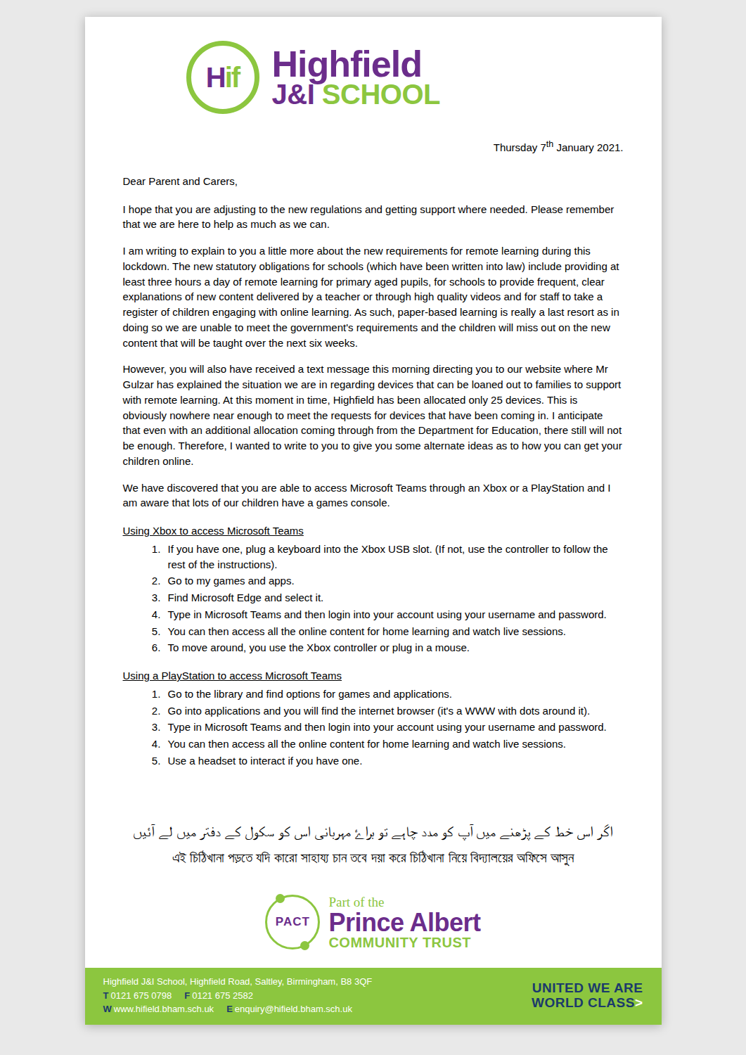Hif
Highfield
J&I SCHOOL
Thursday 7th January 2021.
Dear Parent and Carers,
I hope that you are adjusting to the new regulations and getting support where needed. Please remember that we are here to help as much as we can.
I am writing to explain to you a little more about the new requirements for remote learning during this lockdown. The new statutory obligations for schools (which have been written into law) include providing at least three hours a day of remote learning for primary aged pupils, for schools to provide frequent, clear explanations of new content delivered by a teacher or through high quality videos and for staff to take a register of children engaging with online learning. As such, paper-based learning is really a last resort as in doing so we are unable to meet the government's requirements and the children will miss out on the new content that will be taught over the next six weeks.
However, you will also have received a text message this morning directing you to our website where Mr Gulzar has explained the situation we are in regarding devices that can be loaned out to families to support with remote learning. At this moment in time, Highfield has been allocated only 25 devices. This is obviously nowhere near enough to meet the requests for devices that have been coming in. I anticipate that even with an additional allocation coming through from the Department for Education, there still will not be enough. Therefore, I wanted to write to you to give you some alternate ideas as to how you can get your children online.
We have discovered that you are able to access Microsoft Teams through an Xbox or a PlayStation and I am aware that lots of our children have a games console.
Using Xbox to access Microsoft Teams
If you have one, plug a keyboard into the Xbox USB slot. (If not, use the controller to follow the rest of the instructions).
Go to my games and apps.
Find Microsoft Edge and select it.
Type in Microsoft Teams and then login into your account using your username and password.
You can then access all the online content for home learning and watch live sessions.
To move around, you use the Xbox controller or plug in a mouse.
Using a PlayStation to access Microsoft Teams
Go to the library and find options for games and applications.
Go into applications and you will find the internet browser (it's a WWW with dots around it).
Type in Microsoft Teams and then login into your account using your username and password.
You can then access all the online content for home learning and watch live sessions.
Use a headset to interact if you have one.
اگر اس خط کے پڑھنے میں آپ کو مدد چاہے تو براۓ مہربانی اس کو سکول کے دفتر میں لے آئیں
এই চিঠিখানা পড়তে যদি কারো সাহায্য চান তবে দয়া করে চিঠিখানা নিয়ে বিদ্যালয়ের অফিসে আসুন
PACT
Part of the
Prince Albert
COMMUNITY TRUST
Highfield J&I School, Highfield Road, Saltley, Birmingham, B8 3QF
T0121 675 0798F0121 675 2582
Wwww.hifield.bham.sch.ukEenquiry@hifield.bham.sch.uk
UNITED WE ARE
WORLD CLASS>